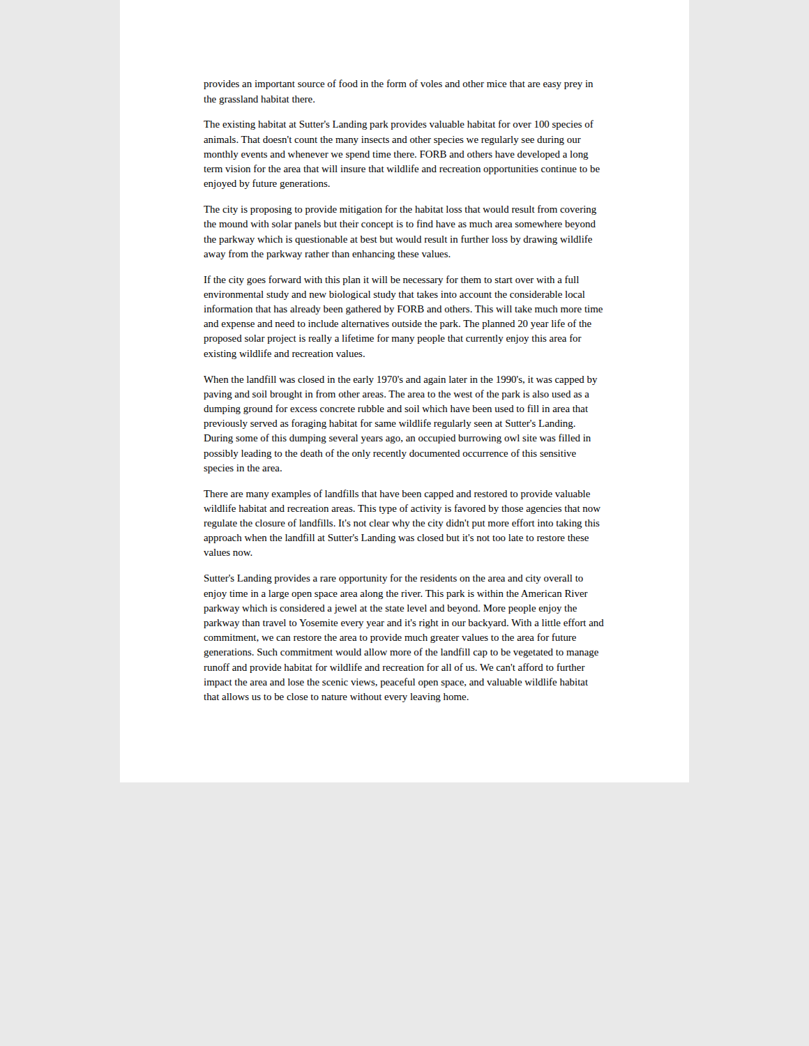provides an important source of food in the form of voles and other mice that are easy prey in the grassland habitat there.
The existing habitat at Sutter's Landing park provides valuable habitat for over 100 species of animals. That doesn't count the many insects and other species we regularly see during our monthly events and whenever we spend time there. FORB and others have developed a long term vision for the area that will insure that wildlife and recreation opportunities continue to be enjoyed by future generations.
The city is proposing to provide mitigation for the habitat loss that would result from covering the mound with solar panels but their concept is to find have as much area somewhere beyond the parkway which is questionable at best but would result in further loss by drawing wildlife away from the parkway rather than enhancing these values.
If the city goes forward with this plan it will be necessary for them to start over with a full environmental study and new biological study that takes into account the considerable local information that has already been gathered by FORB and others. This will take much more time and expense and need to include alternatives outside the park. The planned 20 year life of the proposed solar project is really a lifetime for many people that currently enjoy this area for existing wildlife and recreation values.
When the landfill was closed in the early 1970's and again later in the 1990's, it was capped by paving and soil brought in from other areas. The area to the west of the park is also used as a dumping ground for excess concrete rubble and soil which have been used to fill in area that previously served as foraging habitat for same wildlife regularly seen at Sutter's Landing. During some of this dumping several years ago, an occupied burrowing owl site was filled in possibly leading to the death of the only recently documented occurrence of this sensitive species in the area.
There are many examples of landfills that have been capped and restored to provide valuable wildlife habitat and recreation areas. This type of activity is favored by those agencies that now regulate the closure of landfills. It's not clear why the city didn't put more effort into taking this approach when the landfill at Sutter's Landing was closed but it's not too late to restore these values now.
Sutter's Landing provides a rare opportunity for the residents on the area and city overall to enjoy time in a large open space area along the river. This park is within the American River parkway which is considered a jewel at the state level and beyond. More people enjoy the parkway than travel to Yosemite every year and it's right in our backyard. With a little effort and commitment, we can restore the area to provide much greater values to the area for future generations. Such commitment would allow more of the landfill cap to be vegetated to manage runoff and provide habitat for wildlife and recreation for all of us. We can't afford to further impact the area and lose the scenic views, peaceful open space, and valuable wildlife habitat that allows us to be close to nature without every leaving home.